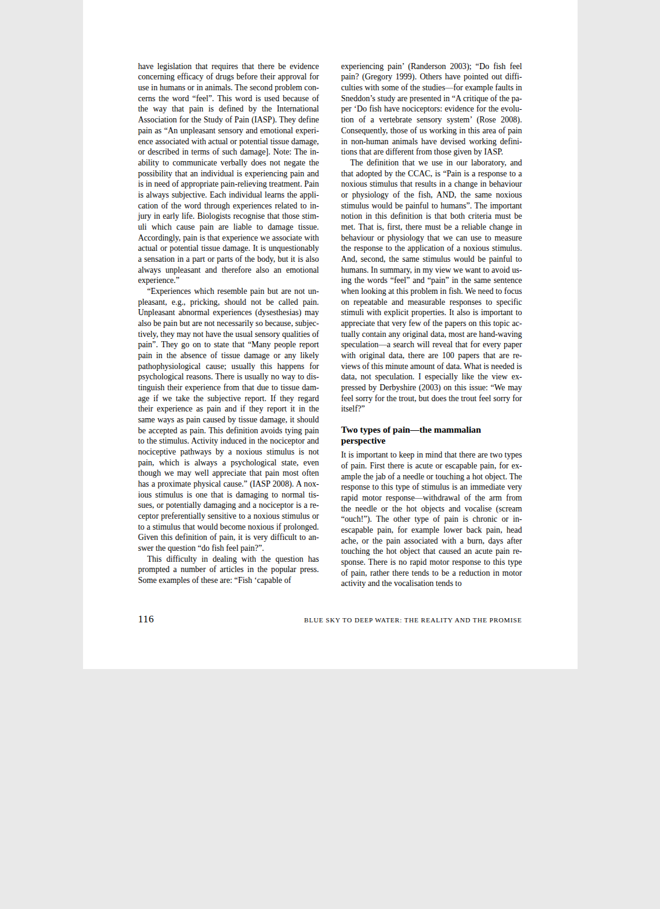have legislation that requires that there be evidence concerning efficacy of drugs before their approval for use in humans or in animals. The second problem concerns the word “feel”. This word is used because of the way that pain is defined by the International Association for the Study of Pain (IASP). They define pain as “An unpleasant sensory and emotional experience associated with actual or potential tissue damage, or described in terms of such damage]. Note: The inability to communicate verbally does not negate the possibility that an individual is experiencing pain and is in need of appropriate pain-relieving treatment. Pain is always subjective. Each individual learns the application of the word through experiences related to injury in early life. Biologists recognise that those stimuli which cause pain are liable to damage tissue. Accordingly, pain is that experience we associate with actual or potential tissue damage. It is unquestionably a sensation in a part or parts of the body, but it is also always unpleasant and therefore also an emotional experience.”
“Experiences which resemble pain but are not unpleasant, e.g., pricking, should not be called pain. Unpleasant abnormal experiences (dysesthesias) may also be pain but are not necessarily so because, subjectively, they may not have the usual sensory qualities of pain”. They go on to state that “Many people report pain in the absence of tissue damage or any likely pathophysiological cause; usually this happens for psychological reasons. There is usually no way to distinguish their experience from that due to tissue damage if we take the subjective report. If they regard their experience as pain and if they report it in the same ways as pain caused by tissue damage, it should be accepted as pain. This definition avoids tying pain to the stimulus. Activity induced in the nociceptor and nociceptive pathways by a noxious stimulus is not pain, which is always a psychological state, even though we may well appreciate that pain most often has a proximate physical cause.” (IASP 2008). A noxious stimulus is one that is damaging to normal tissues, or potentially damaging and a nociceptor is a receptor preferentially sensitive to a noxious stimulus or to a stimulus that would become noxious if prolonged. Given this definition of pain, it is very difficult to answer the question “do fish feel pain?”.
This difficulty in dealing with the question has prompted a number of articles in the popular press. Some examples of these are: “Fish ‘capable of
experiencing pain’ (Randerson 2003); “Do fish feel pain? (Gregory 1999). Others have pointed out difficulties with some of the studies—for example faults in Sneddon’s study are presented in “A critique of the paper ‘Do fish have nociceptors: evidence for the evolution of a vertebrate sensory system’ (Rose 2008). Consequently, those of us working in this area of pain in non-human animals have devised working definitions that are different from those given by IASP.
The definition that we use in our laboratory, and that adopted by the CCAC, is “Pain is a response to a noxious stimulus that results in a change in behaviour or physiology of the fish, AND, the same noxious stimulus would be painful to humans”. The important notion in this definition is that both criteria must be met. That is, first, there must be a reliable change in behaviour or physiology that we can use to measure the response to the application of a noxious stimulus. And, second, the same stimulus would be painful to humans. In summary, in my view we want to avoid using the words “feel” and “pain” in the same sentence when looking at this problem in fish. We need to focus on repeatable and measurable responses to specific stimuli with explicit properties. It also is important to appreciate that very few of the papers on this topic actually contain any original data, most are hand-waving speculation—a search will reveal that for every paper with original data, there are 100 papers that are reviews of this minute amount of data. What is needed is data, not speculation. I especially like the view expressed by Derbyshire (2003) on this issue: “We may feel sorry for the trout, but does the trout feel sorry for itself?”
Two types of pain—the mammalian perspective
It is important to keep in mind that there are two types of pain. First there is acute or escapable pain, for example the jab of a needle or touching a hot object. The response to this type of stimulus is an immediate very rapid motor response—withdrawal of the arm from the needle or the hot objects and vocalise (scream “ouch!”). The other type of pain is chronic or inescapable pain, for example lower back pain, head ache, or the pain associated with a burn, days after touching the hot object that caused an acute pain response. There is no rapid motor response to this type of pain, rather there tends to be a reduction in motor activity and the vocalisation tends to
116 Blue Sky to Deep Water: The Reality and the Promise